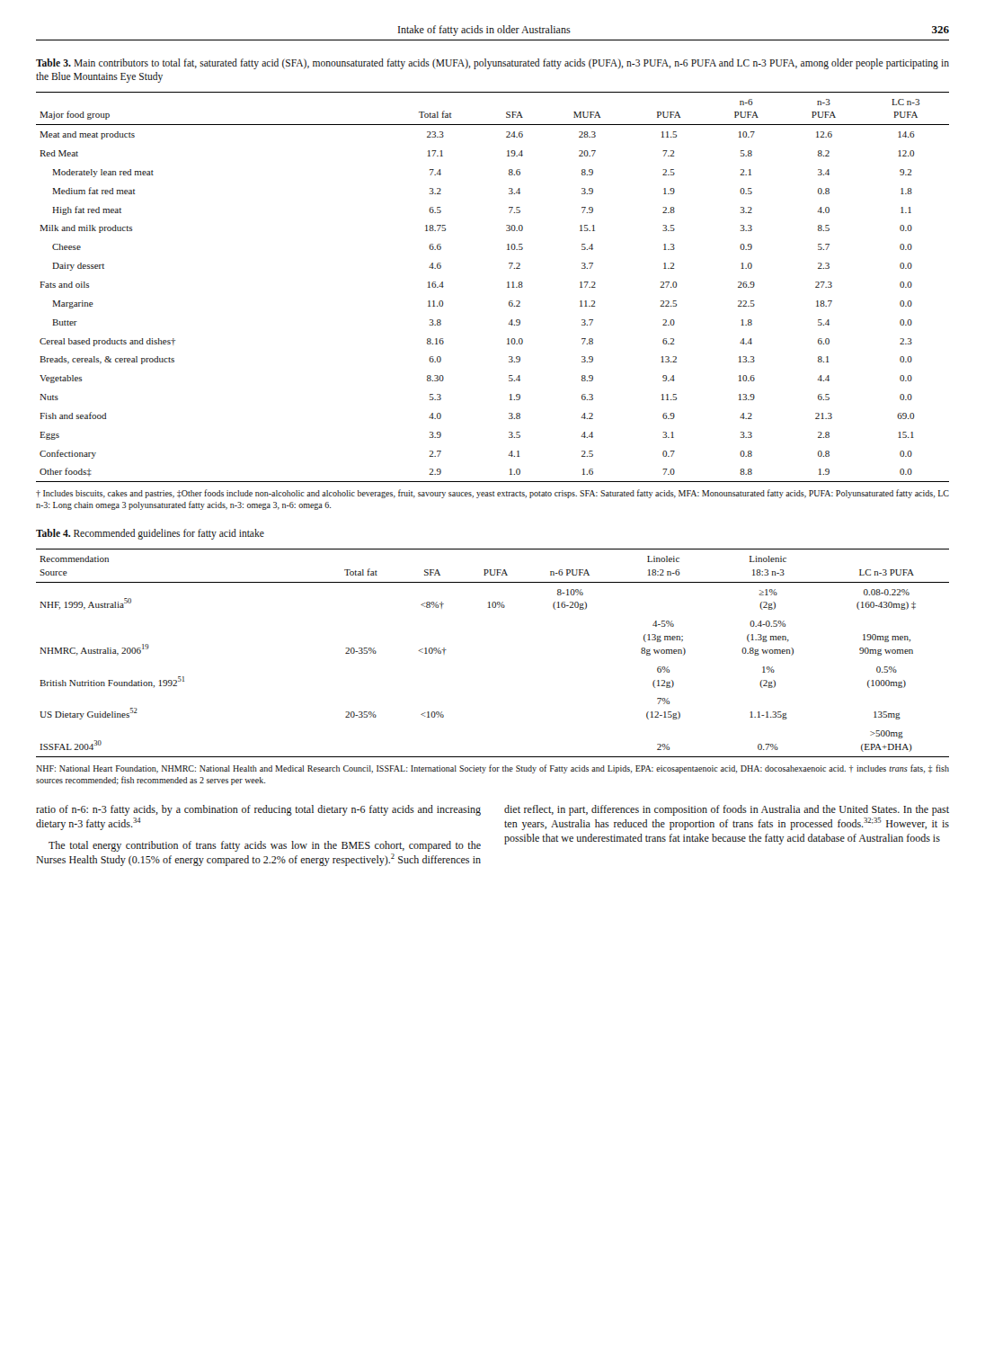Intake of fatty acids in older Australians
326
Table 3. Main contributors to total fat, saturated fatty acid (SFA), monounsaturated fatty acids (MUFA), polyunsaturated fatty acids (PUFA), n-3 PUFA, n-6 PUFA and LC n-3 PUFA, among older people participating in the Blue Mountains Eye Study
| Major food group | Total fat | SFA | MUFA | PUFA | n-6 PUFA | n-3 PUFA | LC n-3 PUFA |
| --- | --- | --- | --- | --- | --- | --- | --- |
| Meat and meat products | 23.3 | 24.6 | 28.3 | 11.5 | 10.7 | 12.6 | 14.6 |
| Red Meat | 17.1 | 19.4 | 20.7 | 7.2 | 5.8 | 8.2 | 12.0 |
| Moderately lean red meat | 7.4 | 8.6 | 8.9 | 2.5 | 2.1 | 3.4 | 9.2 |
| Medium fat red meat | 3.2 | 3.4 | 3.9 | 1.9 | 0.5 | 0.8 | 1.8 |
| High fat red meat | 6.5 | 7.5 | 7.9 | 2.8 | 3.2 | 4.0 | 1.1 |
| Milk and milk products | 18.75 | 30.0 | 15.1 | 3.5 | 3.3 | 8.5 | 0.0 |
| Cheese | 6.6 | 10.5 | 5.4 | 1.3 | 0.9 | 5.7 | 0.0 |
| Dairy dessert | 4.6 | 7.2 | 3.7 | 1.2 | 1.0 | 2.3 | 0.0 |
| Fats and oils | 16.4 | 11.8 | 17.2 | 27.0 | 26.9 | 27.3 | 0.0 |
| Margarine | 11.0 | 6.2 | 11.2 | 22.5 | 22.5 | 18.7 | 0.0 |
| Butter | 3.8 | 4.9 | 3.7 | 2.0 | 1.8 | 5.4 | 0.0 |
| Cereal based products and dishes† | 8.16 | 10.0 | 7.8 | 6.2 | 4.4 | 6.0 | 2.3 |
| Breads, cereals, & cereal products | 6.0 | 3.9 | 3.9 | 13.2 | 13.3 | 8.1 | 0.0 |
| Vegetables | 8.30 | 5.4 | 8.9 | 9.4 | 10.6 | 4.4 | 0.0 |
| Nuts | 5.3 | 1.9 | 6.3 | 11.5 | 13.9 | 6.5 | 0.0 |
| Fish and seafood | 4.0 | 3.8 | 4.2 | 6.9 | 4.2 | 21.3 | 69.0 |
| Eggs | 3.9 | 3.5 | 4.4 | 3.1 | 3.3 | 2.8 | 15.1 |
| Confectionary | 2.7 | 4.1 | 2.5 | 0.7 | 0.8 | 0.8 | 0.0 |
| Other foods‡ | 2.9 | 1.0 | 1.6 | 7.0 | 8.8 | 1.9 | 0.0 |
† Includes biscuits, cakes and pastries, ‡Other foods include non-alcoholic and alcoholic beverages, fruit, savoury sauces, yeast extracts, potato crisps. SFA: Saturated fatty acids, MFA: Monounsaturated fatty acids, PUFA: Polyunsaturated fatty acids, LC n-3: Long chain omega 3 polyunsaturated fatty acids, n-3: omega 3, n-6: omega 6.
Table 4. Recommended guidelines for fatty acid intake
| Recommendation Source | Total fat | SFA | PUFA | n-6 PUFA | Linoleic 18:2 n-6 | Linolenic 18:3 n-3 | LC n-3 PUFA |
| --- | --- | --- | --- | --- | --- | --- | --- |
| NHF, 1999, Australia 50 | | <8%† | 10% | 8-10% (16-20g) | | ≥1% (2g) | 0.08-0.22% (160-430mg) ‡ |
| NHMRC, Australia, 2006 19 | 20-35% | <10%† | | | 4-5% (13g men; 8g women) | 0.4-0.5% (1.3g men, 0.8g women) | 190mg men, 90mg women |
| British Nutrition Foundation, 1992 51 | | | | | 6% (12g) | 1% (2g) | 0.5% (1000mg) |
| US Dietary Guidelines 52 | 20-35% | <10% | | | 7% (12-15g) | 1.1-1.35g | 135mg |
| ISSFAL 2004 30 | | | | | 2% | 0.7% | >500mg (EPA+DHA) |
NHF: National Heart Foundation, NHMRC: National Health and Medical Research Council, ISSFAL: International Society for the Study of Fatty acids and Lipids, EPA: eicosapentaenoic acid, DHA: docosahexaenoic acid. † includes trans fats, ‡ fish sources recommended; fish recommended as 2 serves per week.
ratio of n-6: n-3 fatty acids, by a combination of reducing total dietary n-6 fatty acids and increasing dietary n-3 fatty acids.34
The total energy contribution of trans fatty acids was low in the BMES cohort, compared to the Nurses Health Study (0.15% of energy compared to 2.2% of energy respectively).2 Such differences in diet reflect, in part, differences in composition of foods in Australia and the United States. In the past ten years, Australia has reduced the proportion of trans fats in processed foods.32;35 However, it is possible that we underestimated trans fat intake because the fatty acid database of Australian foods is